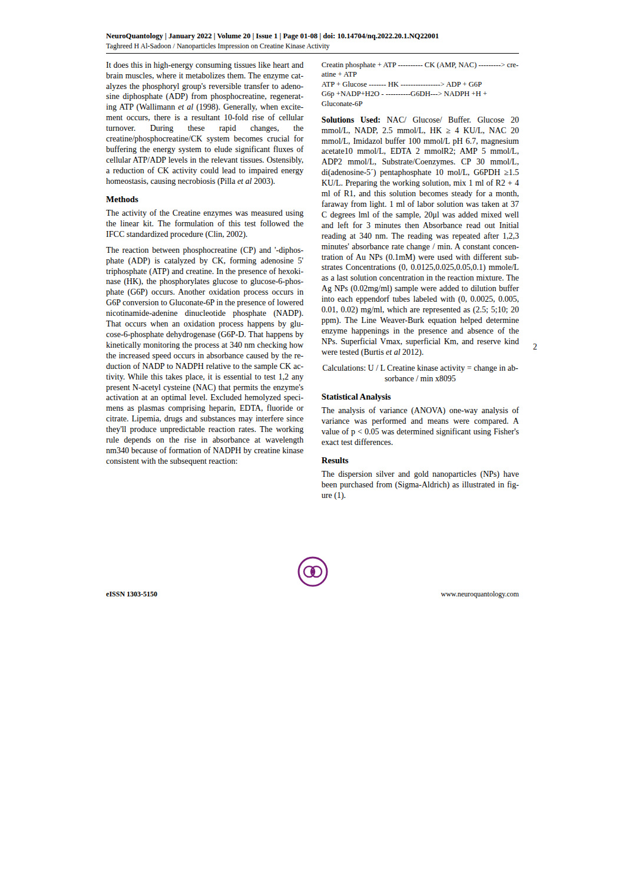NeuroQuantology | January 2022 | Volume 20 | Issue 1 | Page 01-08 | doi: 10.14704/nq.2022.20.1.NQ22001
Taghreed H Al-Sadoon / Nanoparticles Impression on Creatine Kinase Activity
It does this in high-energy consuming tissues like heart and brain muscles, where it metabolizes them. The enzyme catalyzes the phosphoryl group's reversible transfer to adenosine diphosphate (ADP) from phosphocreatine, regenerating ATP (Wallimann et al (1998). Generally, when excitement occurs, there is a resultant 10-fold rise of cellular turnover. During these rapid changes, the creatine/phosphocreatine/CK system becomes crucial for buffering the energy system to elude significant fluxes of cellular ATP/ADP levels in the relevant tissues. Ostensibly, a reduction of CK activity could lead to impaired energy homeostasis, causing necrobiosis (Pilla et al 2003).
Methods
The activity of the Creatine enzymes was measured using the linear kit. The formulation of this test followed the IFCC standardized procedure (Clin, 2002).
The reaction between phosphocreatine (CP) and '-diphosphate (ADP) is catalyzed by CK, forming adenosine 5' triphosphate (ATP) and creatine. In the presence of hexokinase (HK), the phosphorylates glucose to glucose-6-phosphate (G6P) occurs. Another oxidation process occurs in G6P conversion to Gluconate-6P in the presence of lowered nicotinamide-adenine dinucleotide phosphate (NADP). That occurs when an oxidation process happens by glucose-6-phosphate dehydrogenase (G6P-D. That happens by kinetically monitoring the process at 340 nm checking how the increased speed occurs in absorbance caused by the reduction of NADP to NADPH relative to the sample CK activity. While this takes place, it is essential to test 1,2 any present N-acetyl cysteine (NAC) that permits the enzyme's activation at an optimal level. Excluded hemolyzed specimens as plasmas comprising heparin, EDTA, fluoride or citrate. Lipemia, drugs and substances may interfere since they'll produce unpredictable reaction rates. The working rule depends on the rise in absorbance at wavelength nm340 because of formation of NADPH by creatine kinase consistent with the subsequent reaction:
Creatin phosphate + ATP ---------- CK (AMP, NAC) ---------> creatine + ATP
ATP + Glucose ------- HK ----------------> ADP + G6P
G6p +NADP+H2O - ----------G6DH---> NADPH +H + Gluconate-6P
Solutions Used: NAC/ Glucose/ Buffer. Glucose 20 mmol/L, NADP, 2.5 mmol/L, HK ≥ 4 KU/L, NAC 20 mmol/L, Imidazol buffer 100 mmol/L pH 6.7, magnesium acetate10 mmol/L, EDTA 2 mmolR2; AMP 5 mmol/L, ADP2 mmol/L, Substrate/Coenzymes. CP 30 mmol/L, di(adenosine-5´) pentaphosphate 10 mol/L, G6PDH ≥1.5 KU/L. Preparing the working solution, mix 1 ml of R2 + 4 ml of R1, and this solution becomes steady for a month, faraway from light. 1 ml of labor solution was taken at 37 C degrees lml of the sample, 20μl was added mixed well and left for 3 minutes then Absorbance read out Initial reading at 340 nm. The reading was repeated after 1,2,3 minutes' absorbance rate change / min. A constant concentration of Au NPs (0.1mM) were used with different substrates Concentrations (0, 0.0125,0.025,0.05,0.1) mmole/L as a last solution concentration in the reaction mixture. The Ag NPs (0.02mg/ml) sample were added to dilution buffer into each eppendorf tubes labeled with (0, 0.0025, 0.005, 0.01, 0.02) mg/ml, which are represented as (2.5; 5;10; 20 ppm). The Line Weaver-Burk equation helped determine enzyme happenings in the presence and absence of the NPs. Superficial Vmax, superficial Km, and reserve kind were tested (Burtis et al 2012).
Calculations: U / L Creatine kinase activity = change in absorbance / min x8095
Statistical Analysis
The analysis of variance (ANOVA) one-way analysis of variance was performed and means were compared. A value of p < 0.05 was determined significant using Fisher's exact test differences.
Results
The dispersion silver and gold nanoparticles (NPs) have been purchased from (Sigma-Aldrich) as illustrated in figure (1).
2
eISSN 1303-5150
www.neuroquantology.com